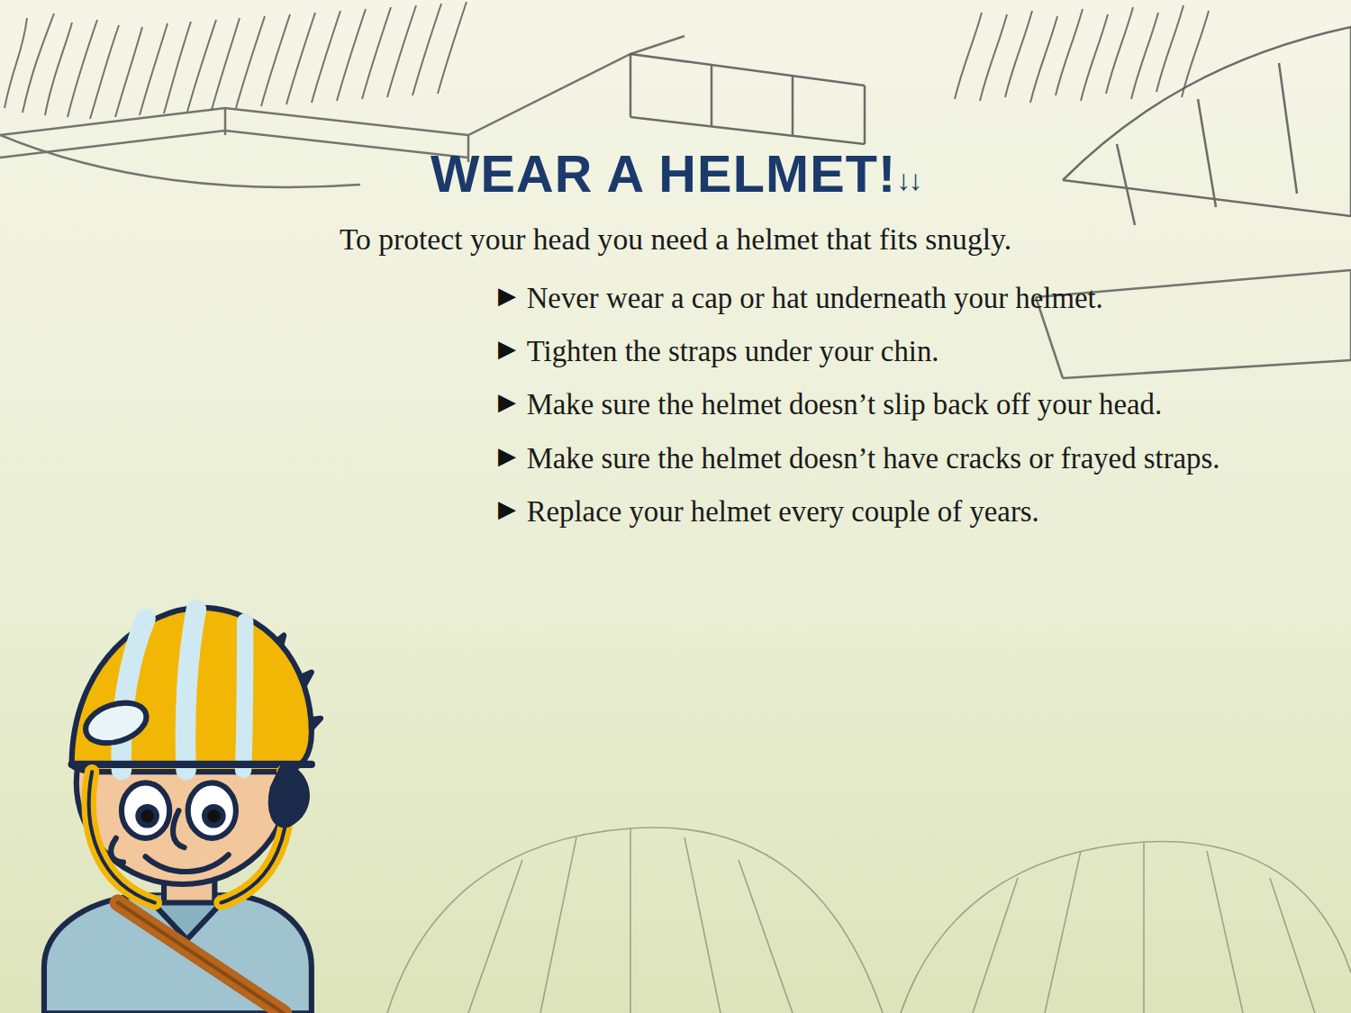Wear a Helmet!↓↓
To protect your head you need a helmet that fits snugly.
Never wear a cap or hat underneath your helmet.
Tighten the straps under your chin.
Make sure the helmet doesn’t slip back off your head.
Make sure the helmet doesn’t have cracks or frayed straps.
Replace your helmet every couple of years.